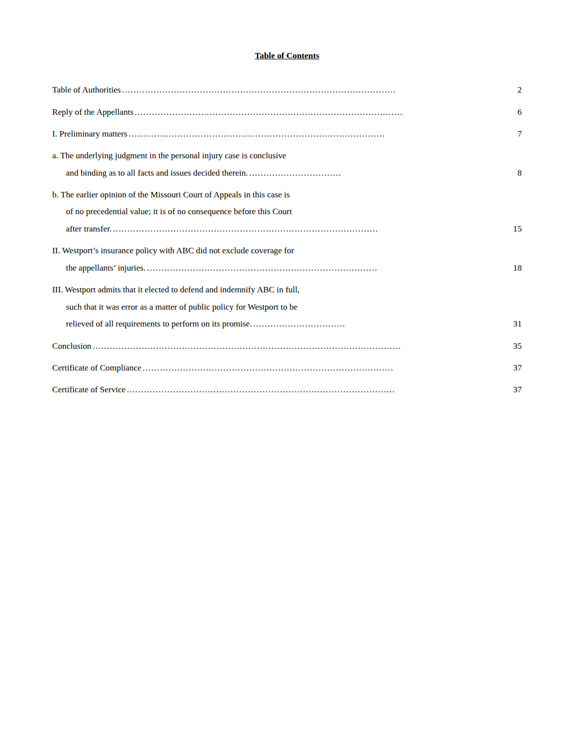Table of Contents
Table of Authorities ............................................................................................... 2
Reply of the Appellants ............................................................................................. 6
I. Preliminary matters ......................................................................................... 7
a. The underlying judgment in the personal injury case is conclusive
and binding as to all facts and issues decided therein. ................................ 8
b. The earlier opinion of the Missouri Court of Appeals in this case is
of no precedential value; it is of no consequence before this Court
after transfer. ............................................................................................ 15
II. Westport’s insurance policy with ABC did not exclude coverage for
the appellants’ injuries. ................................................................................ 18
III. Westport admits that it elected to defend and indemnify ABC in full,
such that it was error as a matter of public policy for Westport to be
relieved of all requirements to perform on its promise. ................................ 31
Conclusion ........................................................................................................... 35
Certificate of Compliance ....................................................................................... 37
Certificate of Service ............................................................................................. 37